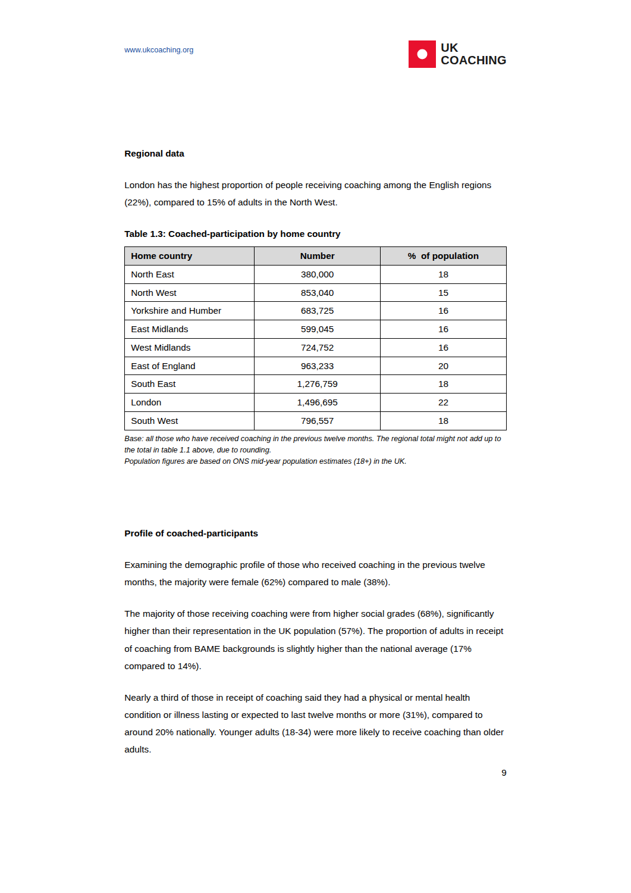www.ukcoaching.org
UK
COACHING
Regional data
London has the highest proportion of people receiving coaching among the English regions (22%), compared to 15% of adults in the North West.
Table 1.3: Coached-participation by home country
| Home country | Number | % of population |
| --- | --- | --- |
| North East | 380,000 | 18 |
| North West | 853,040 | 15 |
| Yorkshire and Humber | 683,725 | 16 |
| East Midlands | 599,045 | 16 |
| West Midlands | 724,752 | 16 |
| East of England | 963,233 | 20 |
| South East | 1,276,759 | 18 |
| London | 1,496,695 | 22 |
| South West | 796,557 | 18 |
Base: all those who have received coaching in the previous twelve months. The regional total might not add up to the total in table 1.1 above, due to rounding.
Population figures are based on ONS mid-year population estimates (18+) in the UK.
Profile of coached-participants
Examining the demographic profile of those who received coaching in the previous twelve months, the majority were female (62%) compared to male (38%).
The majority of those receiving coaching were from higher social grades (68%), significantly higher than their representation in the UK population (57%). The proportion of adults in receipt of coaching from BAME backgrounds is slightly higher than the national average (17% compared to 14%).
Nearly a third of those in receipt of coaching said they had a physical or mental health condition or illness lasting or expected to last twelve months or more (31%), compared to around 20% nationally. Younger adults (18-34) were more likely to receive coaching than older adults.
9